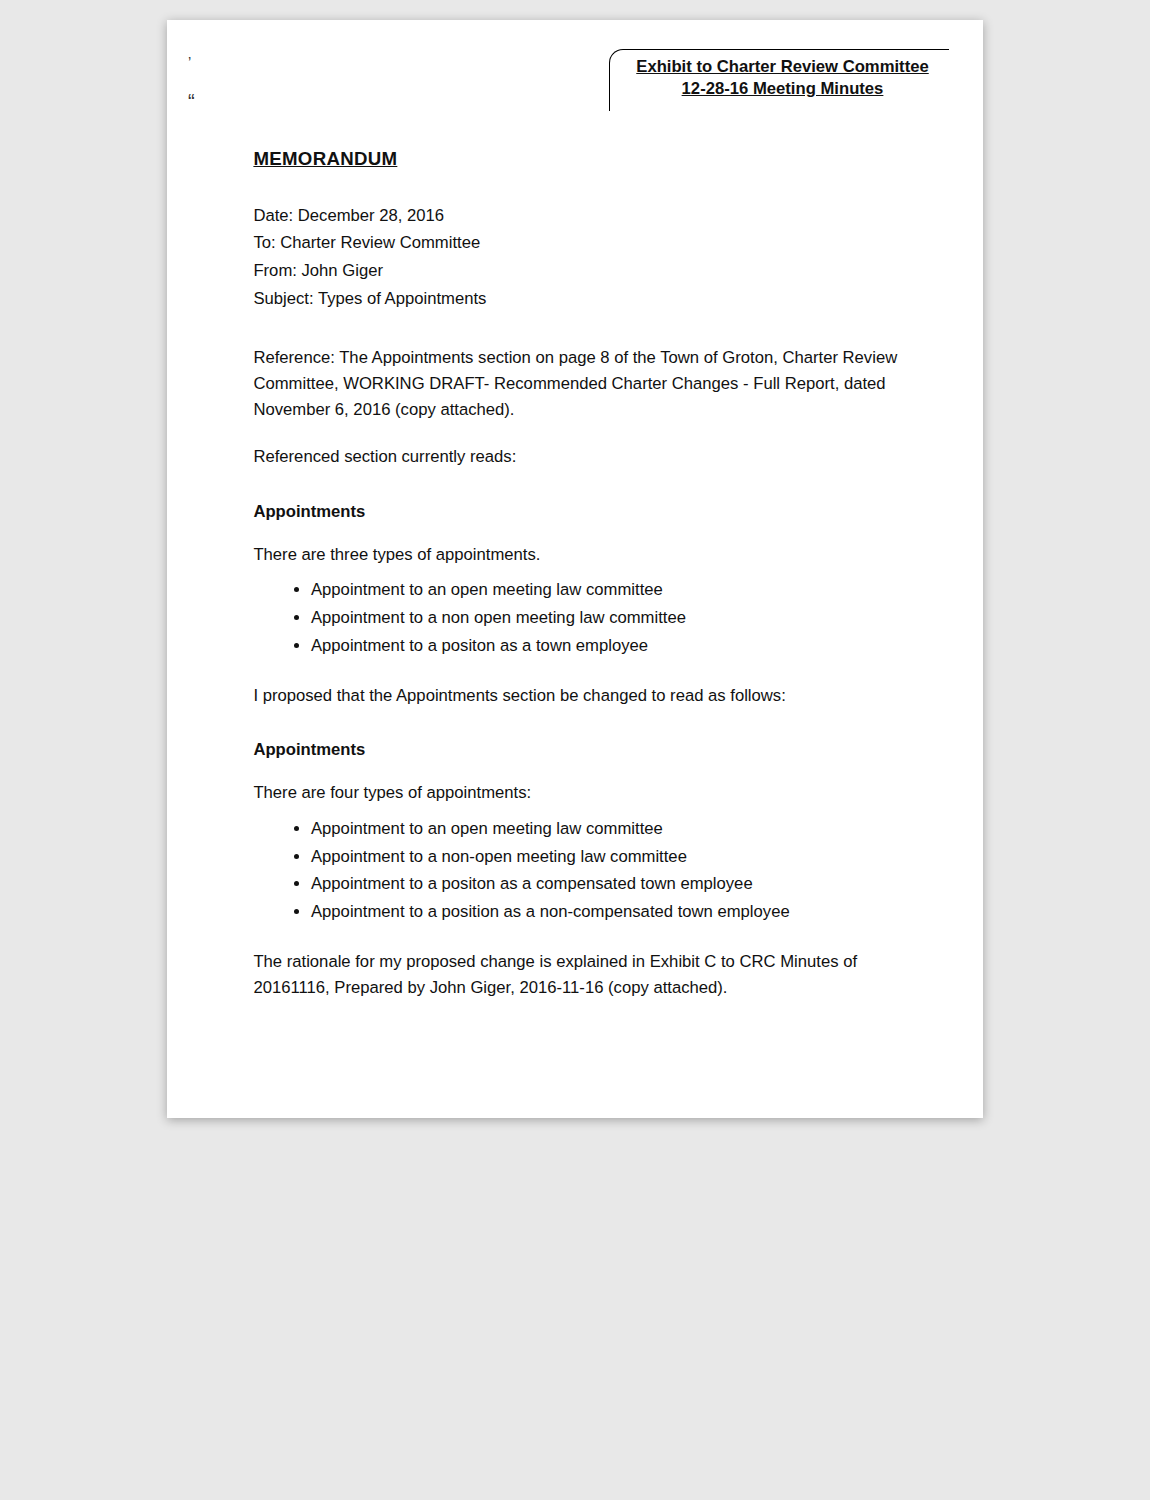’
“
Exhibit to Charter Review Committee
12-28-16 Meeting Minutes
MEMORANDUM
Date: December 28, 2016
To: Charter Review Committee
From: John Giger
Subject: Types of Appointments
Reference: The Appointments section on page 8 of the Town of Groton, Charter Review Committee, WORKING DRAFT- Recommended Charter Changes - Full Report, dated November 6, 2016 (copy attached).
Referenced section currently reads:
Appointments
There are three types of appointments.
Appointment to an open meeting law committee
Appointment to a non open meeting law committee
Appointment to a positon as a town employee
I proposed that the Appointments section be changed to read as follows:
Appointments
There are four types of appointments:
Appointment to an open meeting law committee
Appointment to a non-open meeting law committee
Appointment to a positon as a compensated town employee
Appointment to a position as a non-compensated town employee
The rationale for my proposed change is explained in Exhibit C to CRC Minutes of 20161116, Prepared by John Giger, 2016-11-16 (copy attached).